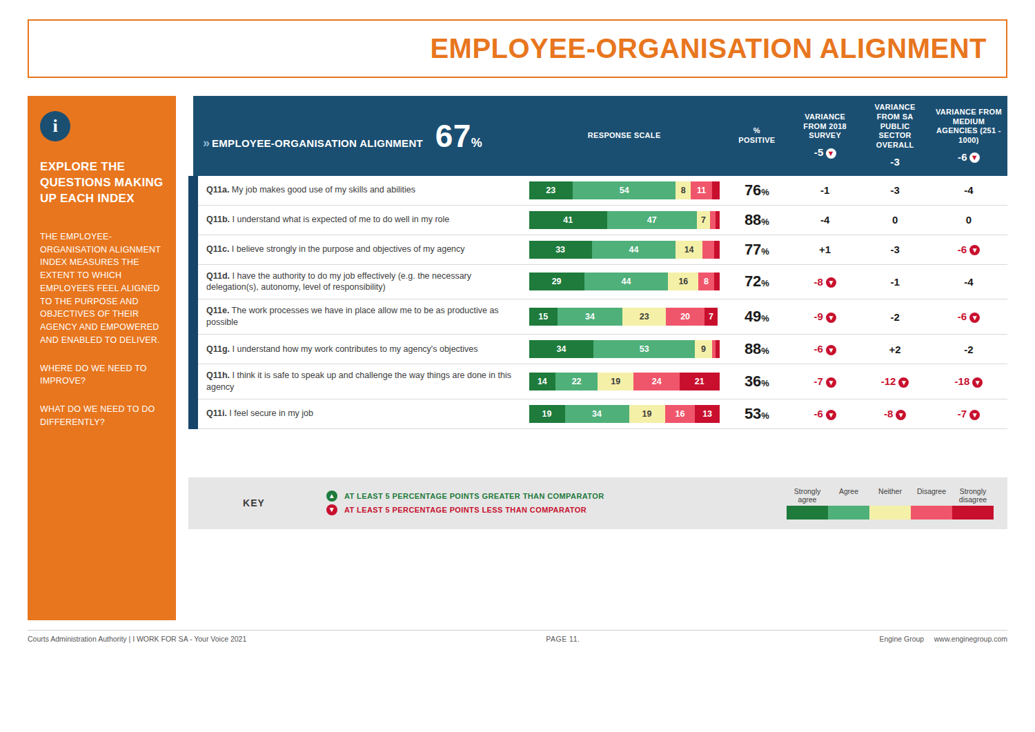EMPLOYEE-ORGANISATION ALIGNMENT
i
EXPLORE THE QUESTIONS MAKING UP EACH INDEX
THE EMPLOYEE-ORGANISATION ALIGNMENT INDEX MEASURES THE EXTENT TO WHICH EMPLOYEES FEEL ALIGNED TO THE PURPOSE AND OBJECTIVES OF THEIR AGENCY AND EMPOWERED AND ENABLED TO DELIVER.
WHERE DO WE NEED TO IMPROVE?
WHAT DO WE NEED TO DO DIFFERENTLY?
| » EMPLOYEE-ORGANISATION ALIGNMENT 67 % | RESPONSE SCALE | % POSITIVE | VARIANCE FROM 2018 SURVEY -5 ▼ | VARIANCE FROM SA PUBLIC SECTOR OVERALL -3 | VARIANCE FROM MEDIUM AGENCIES (251 - 1000) -6 ▼ |
| --- | --- | --- | --- | --- | --- |
| Q11a. My job makes good use of my skills and abilities | 23 54 8 11 | 76 % | -1 | -3 | -4 |
| Q11b. I understand what is expected of me to do well in my role | 41 47 7 | 88 % | -4 | 0 | 0 |
| Q11c. I believe strongly in the purpose and objectives of my agency | 33 44 14 | 77 % | +1 | -3 | -6 ▼ |
| Q11d. I have the authority to do my job effectively (e.g. the necessary delegation(s), autonomy, level of responsibility) | 29 44 16 8 | 72 % | -8 ▼ | -1 | -4 |
| Q11e. The work processes we have in place allow me to be as productive as possible | 15 34 23 20 7 | 49 % | -9 ▼ | -2 | -6 ▼ |
| Q11g. I understand how my work contributes to my agency's objectives | 34 53 9 | 88 % | -6 ▼ | +2 | -2 |
| Q11h. I think it is safe to speak up and challenge the way things are done in this agency | 14 22 19 24 21 | 36 % | -7 ▼ | -12 ▼ | -18 ▼ |
| Q11i. I feel secure in my job | 19 34 19 16 13 | 53 % | -6 ▼ | -8 ▼ | -7 ▼ |
KEY
▲AT LEAST 5 PERCENTAGE POINTS GREATER THAN COMPARATOR
▼AT LEAST 5 PERCENTAGE POINTS LESS THAN COMPARATOR
Strongly
agree
Agree
Neither
Disagree
Strongly
disagree
Courts Administration Authority | I WORK FOR SA - Your Voice 2021
PAGE 11.
Engine Group www.enginegroup.com